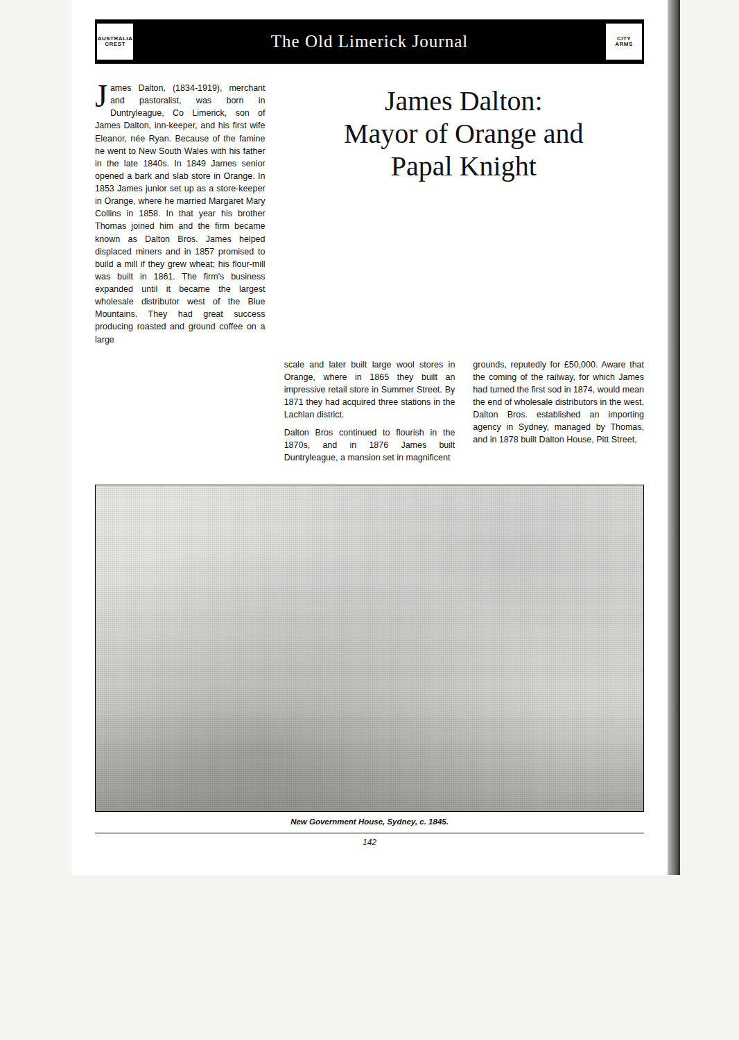AUSTRALIA
CREST
The Old Limerick Journal
CITY
ARMS
James Dalton, (1834-1919), merchant and pastoralist, was born in Duntryleague, Co Limerick, son of James Dalton, inn-keeper, and his first wife Eleanor, née Ryan. Because of the famine he went to New South Wales with his father in the late 1840s. In 1849 James senior opened a bark and slab store in Orange. In 1853 James junior set up as a store-keeper in Orange, where he married Margaret Mary Collins in 1858. In that year his brother Thomas joined him and the firm became known as Dalton Bros. James helped displaced miners and in 1857 promised to build a mill if they grew wheat; his flour-mill was built in 1861. The firm's business expanded until it became the largest wholesale distributor west of the Blue Mountains. They had great success producing roasted and ground coffee on a large
James Dalton:
Mayor of Orange and
Papal Knight
scale and later built large wool stores in Orange, where in 1865 they built an impressive retail store in Summer Street. By 1871 they had acquired three stations in the Lachlan district.
Dalton Bros continued to flourish in the 1870s, and in 1876 James built Duntryleague, a mansion set in magnificent
grounds, reputedly for £50,000. Aware that the coming of the railway, for which James had turned the first sod in 1874, would mean the end of wholesale distributors in the west, Dalton Bros. established an importing agency in Sydney, managed by Thomas, and in 1878 built Dalton House, Pitt Street,
New Government House, Sydney, c. 1845.
142